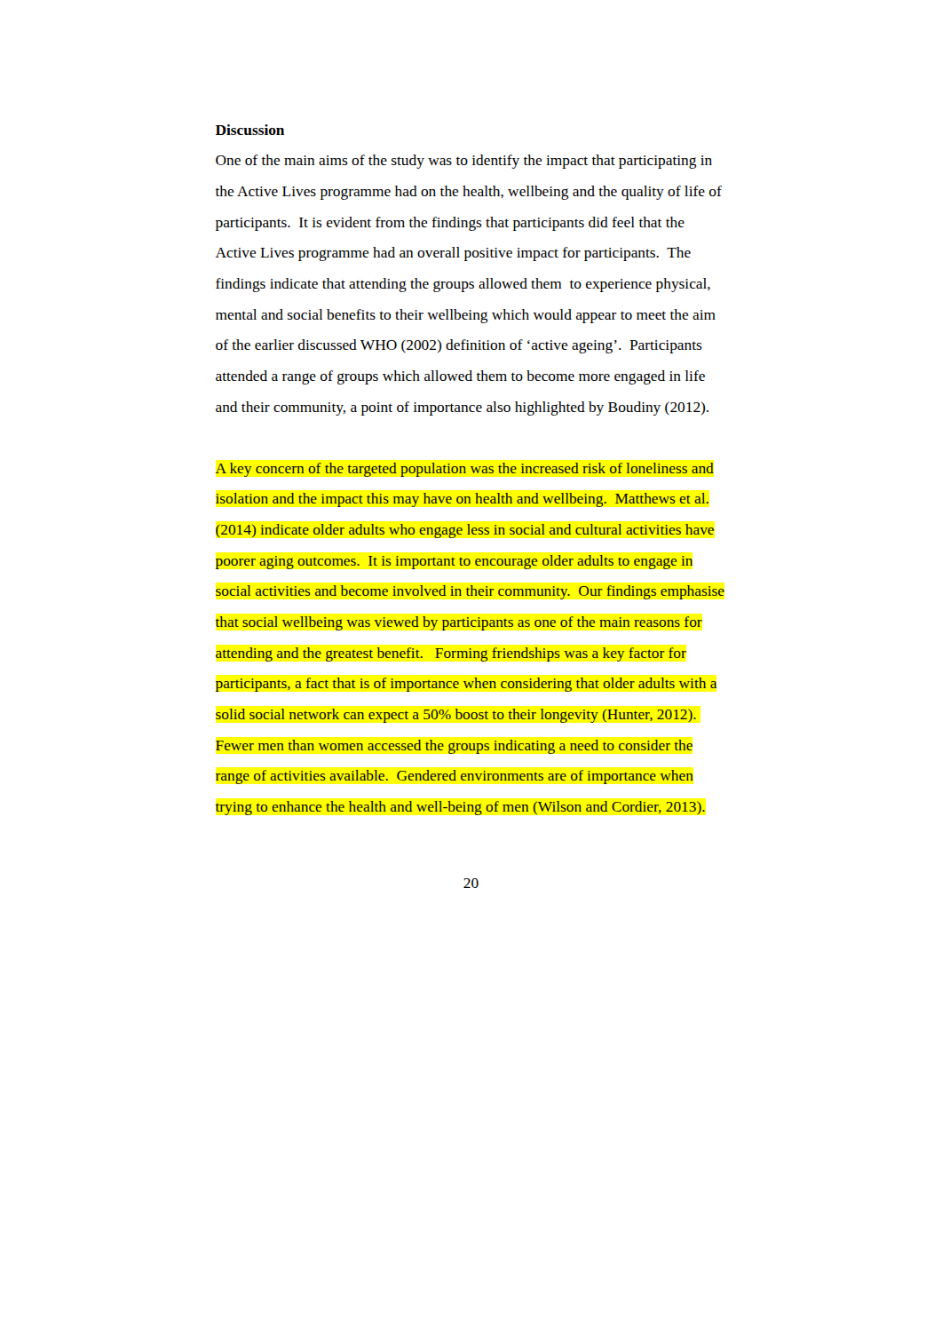Discussion
One of the main aims of the study was to identify the impact that participating in the Active Lives programme had on the health, wellbeing and the quality of life of participants. It is evident from the findings that participants did feel that the Active Lives programme had an overall positive impact for participants. The findings indicate that attending the groups allowed them to experience physical, mental and social benefits to their wellbeing which would appear to meet the aim of the earlier discussed WHO (2002) definition of ‘active ageing’. Participants attended a range of groups which allowed them to become more engaged in life and their community, a point of importance also highlighted by Boudiny (2012).
A key concern of the targeted population was the increased risk of loneliness and isolation and the impact this may have on health and wellbeing. Matthews et al. (2014) indicate older adults who engage less in social and cultural activities have poorer aging outcomes. It is important to encourage older adults to engage in social activities and become involved in their community. Our findings emphasise that social wellbeing was viewed by participants as one of the main reasons for attending and the greatest benefit. Forming friendships was a key factor for participants, a fact that is of importance when considering that older adults with a solid social network can expect a 50% boost to their longevity (Hunter, 2012). Fewer men than women accessed the groups indicating a need to consider the range of activities available. Gendered environments are of importance when trying to enhance the health and well-being of men (Wilson and Cordier, 2013).
20